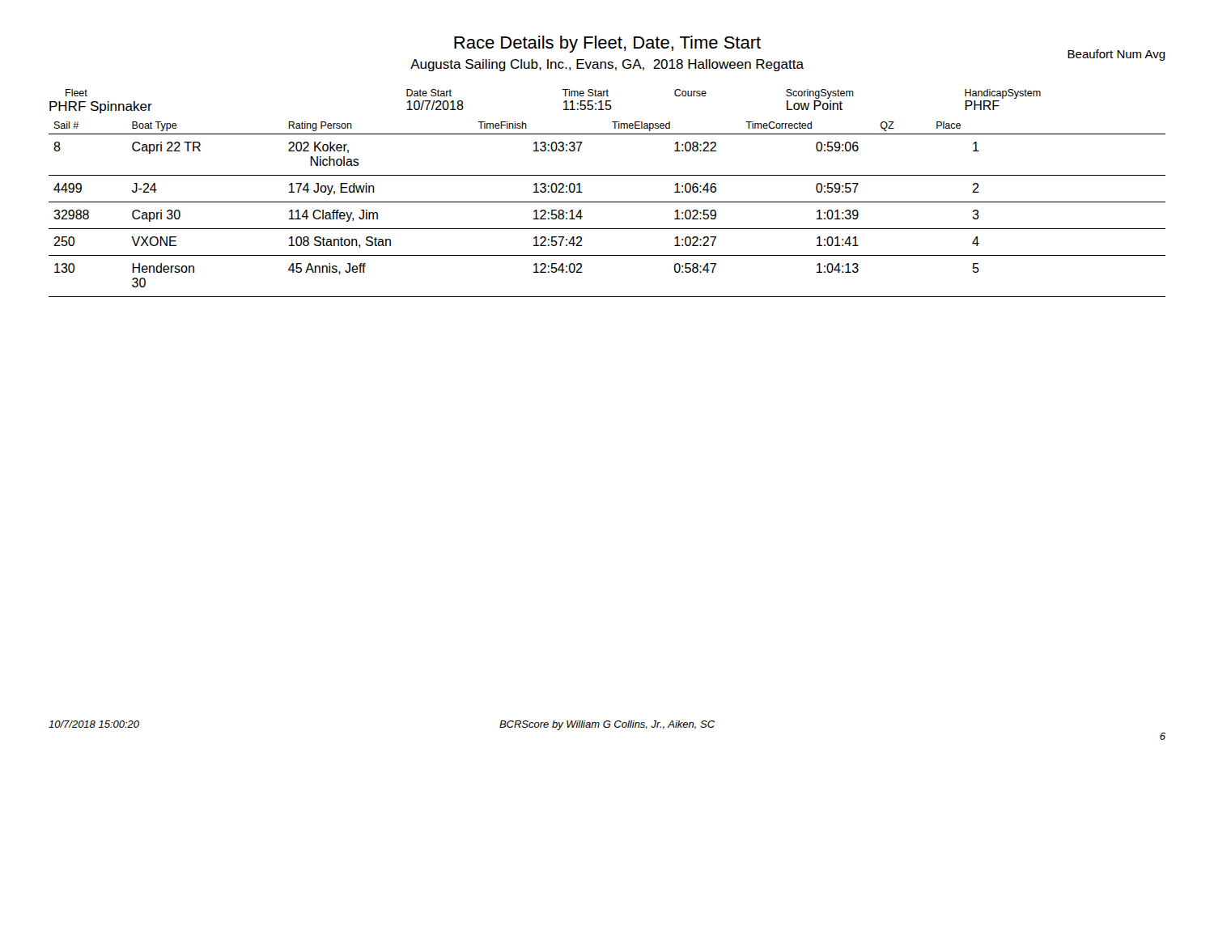Race Details by Fleet, Date, Time Start
Augusta Sailing Club, Inc., Evans, GA, 2018 Halloween Regatta
Beaufort Num Avg
| Fleet | | Date Start | Time Start | Course | ScoringSystem | HandicapSystem |
| PHRF Spinnaker | | 10/7/2018 | 11:55:15 | | Low Point | PHRF |
| Sail # | Boat Type | Rating Person | TimeFinish | TimeElapsed | TimeCorrected | QZ | Place | |
| --- | --- | --- | --- | --- | --- | --- | --- | --- |
| 8 | Capri 22 TR | 202 Koker, Nicholas | 13:03:37 | 1:08:22 | 0:59:06 | | 1 | |
| 4499 | J-24 | 174 Joy, Edwin | 13:02:01 | 1:06:46 | 0:59:57 | | 2 | |
| 32988 | Capri 30 | 114 Claffey, Jim | 12:58:14 | 1:02:59 | 1:01:39 | | 3 | |
| 250 | VXONE | 108 Stanton, Stan | 12:57:42 | 1:02:27 | 1:01:41 | | 4 | |
| 130 | Henderson 30 | 45 Annis, Jeff | 12:54:02 | 0:58:47 | 1:04:13 | | 5 | |
10/7/2018 15:00:20
BCRScore by William G Collins, Jr., Aiken, SC
6